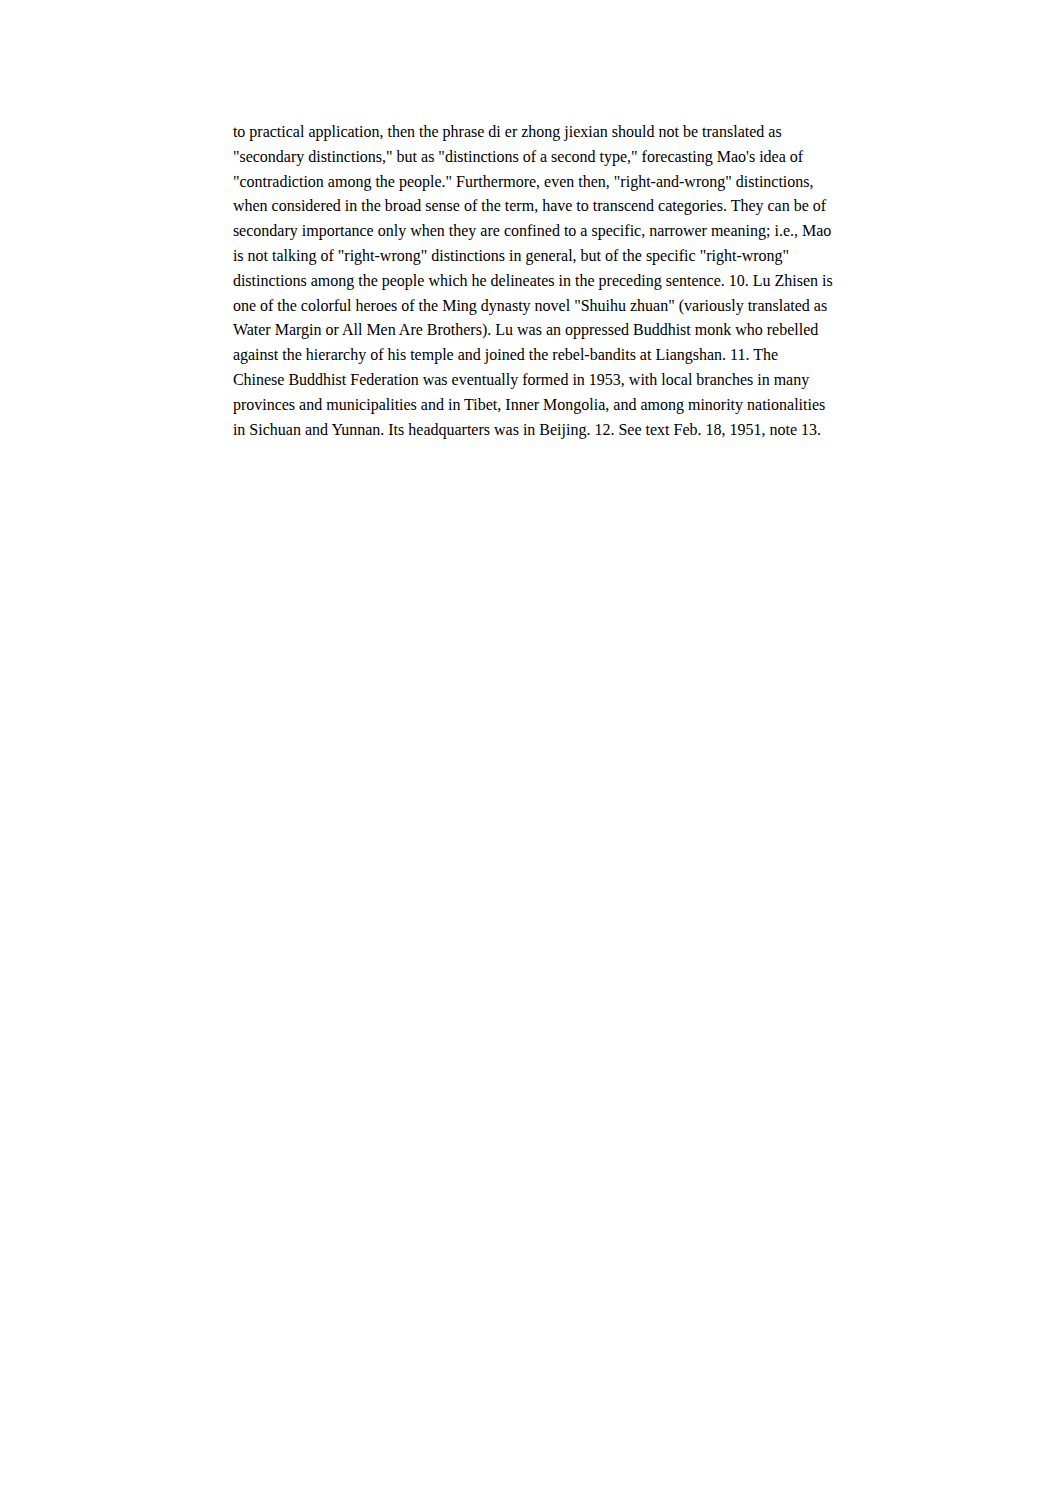to practical application, then the phrase di er zhong jiexian should not be translated as "secondary distinctions," but as "distinctions of a second type," forecasting Mao's idea of "contradiction among the people." Furthermore, even then, "right-and-wrong" distinctions, when considered in the broad sense of the term, have to transcend categories. They can be of secondary importance only when they are confined to a specific, narrower meaning; i.e., Mao is not talking of "right-wrong" distinctions in general, but of the specific "right-wrong" distinctions among the people which he delineates in the preceding sentence. 10. Lu Zhisen is one of the colorful heroes of the Ming dynasty novel "Shuihu zhuan" (variously translated as Water Margin or All Men Are Brothers). Lu was an oppressed Buddhist monk who rebelled against the hierarchy of his temple and joined the rebel-bandits at Liangshan. 11. The Chinese Buddhist Federation was eventually formed in 1953, with local branches in many provinces and municipalities and in Tibet, Inner Mongolia, and among minority nationalities in Sichuan and Yunnan. Its headquarters was in Beijing. 12. See text Feb. 18, 1951, note 13.